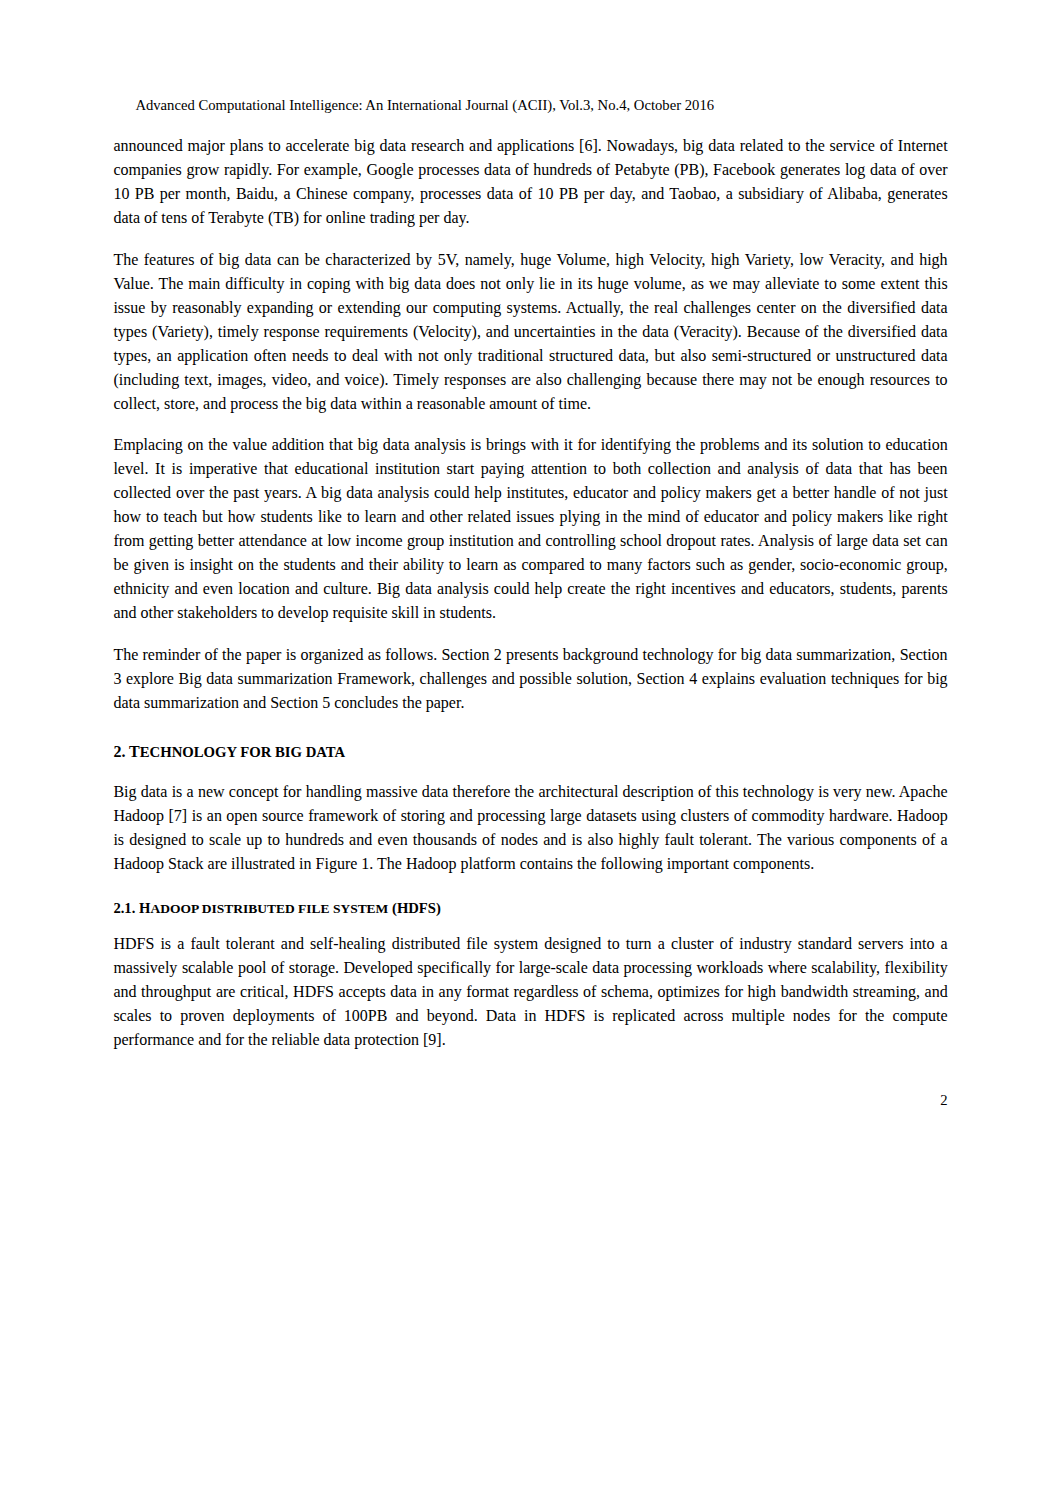Advanced Computational Intelligence: An International Journal (ACII), Vol.3, No.4, October 2016
announced major plans to accelerate big data research and applications [6]. Nowadays, big data related to the service of Internet companies grow rapidly. For example, Google processes data of hundreds of Petabyte (PB), Facebook generates log data of over 10 PB per month, Baidu, a Chinese company, processes data of 10 PB per day, and Taobao, a subsidiary of Alibaba, generates data of tens of Terabyte (TB) for online trading per day.
The features of big data can be characterized by 5V, namely, huge Volume, high Velocity, high Variety, low Veracity, and high Value. The main difficulty in coping with big data does not only lie in its huge volume, as we may alleviate to some extent this issue by reasonably expanding or extending our computing systems. Actually, the real challenges center on the diversified data types (Variety), timely response requirements (Velocity), and uncertainties in the data (Veracity). Because of the diversified data types, an application often needs to deal with not only traditional structured data, but also semi-structured or unstructured data (including text, images, video, and voice). Timely responses are also challenging because there may not be enough resources to collect, store, and process the big data within a reasonable amount of time.
Emplacing on the value addition that big data analysis is brings with it for identifying the problems and its solution to education level. It is imperative that educational institution start paying attention to both collection and analysis of data that has been collected over the past years. A big data analysis could help institutes, educator and policy makers get a better handle of not just how to teach but how students like to learn and other related issues plying in the mind of educator and policy makers like right from getting better attendance at low income group institution and controlling school dropout rates. Analysis of large data set can be given is insight on the students and their ability to learn as compared to many factors such as gender, socio-economic group, ethnicity and even location and culture. Big data analysis could help create the right incentives and educators, students, parents and other stakeholders to develop requisite skill in students.
The reminder of the paper is organized as follows. Section 2 presents background technology for big data summarization, Section 3 explore Big data summarization Framework, challenges and possible solution, Section 4 explains evaluation techniques for big data summarization and Section 5 concludes the paper.
2. TECHNOLOGY FOR BIG DATA
Big data is a new concept for handling massive data therefore the architectural description of this technology is very new. Apache Hadoop [7] is an open source framework of storing and processing large datasets using clusters of commodity hardware. Hadoop is designed to scale up to hundreds and even thousands of nodes and is also highly fault tolerant. The various components of a Hadoop Stack are illustrated in Figure 1. The Hadoop platform contains the following important components.
2.1. HADOOP DISTRIBUTED FILE SYSTEM (HDFS)
HDFS is a fault tolerant and self-healing distributed file system designed to turn a cluster of industry standard servers into a massively scalable pool of storage. Developed specifically for large-scale data processing workloads where scalability, flexibility and throughput are critical, HDFS accepts data in any format regardless of schema, optimizes for high bandwidth streaming, and scales to proven deployments of 100PB and beyond. Data in HDFS is replicated across multiple nodes for the compute performance and for the reliable data protection [9].
2